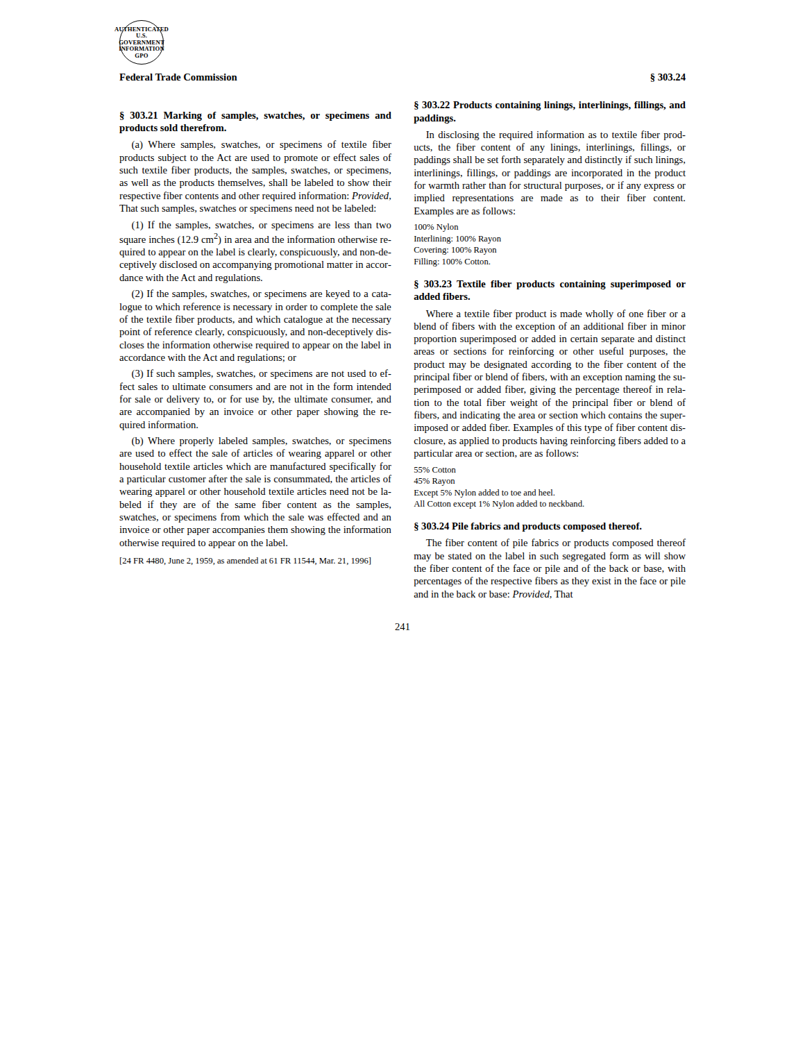AUTHENTICATED
U.S. GOVERNMENT
INFORMATION
GPO
Federal Trade Commission § 303.24
§ 303.21 Marking of samples, swatches, or specimens and products sold therefrom.
(a) Where samples, swatches, or specimens of textile fiber products subject to the Act are used to promote or effect sales of such textile fiber products, the samples, swatches, or specimens, as well as the products themselves, shall be labeled to show their respective fiber contents and other required information: Provided, That such samples, swatches or specimens need not be labeled:
(1) If the samples, swatches, or specimens are less than two square inches (12.9 cm2) in area and the information otherwise required to appear on the label is clearly, conspicuously, and non-deceptively disclosed on accompanying promotional matter in accordance with the Act and regulations.
(2) If the samples, swatches, or specimens are keyed to a catalogue to which reference is necessary in order to complete the sale of the textile fiber products, and which catalogue at the necessary point of reference clearly, conspicuously, and non-deceptively discloses the information otherwise required to appear on the label in accordance with the Act and regulations; or
(3) If such samples, swatches, or specimens are not used to effect sales to ultimate consumers and are not in the form intended for sale or delivery to, or for use by, the ultimate consumer, and are accompanied by an invoice or other paper showing the required information.
(b) Where properly labeled samples, swatches, or specimens are used to effect the sale of articles of wearing apparel or other household textile articles which are manufactured specifically for a particular customer after the sale is consummated, the articles of wearing apparel or other household textile articles need not be labeled if they are of the same fiber content as the samples, swatches, or specimens from which the sale was effected and an invoice or other paper accompanies them showing the information otherwise required to appear on the label.
[24 FR 4480, June 2, 1959, as amended at 61 FR 11544, Mar. 21, 1996]
§ 303.22 Products containing linings, interlinings, fillings, and paddings.
In disclosing the required information as to textile fiber products, the fiber content of any linings, interlinings, fillings, or paddings shall be set forth separately and distinctly if such linings, interlinings, fillings, or paddings are incorporated in the product for warmth rather than for structural purposes, or if any express or implied representations are made as to their fiber content. Examples are as follows:
100% Nylon
Interlining: 100% Rayon
Covering: 100% Rayon
Filling: 100% Cotton.
§ 303.23 Textile fiber products containing superimposed or added fibers.
Where a textile fiber product is made wholly of one fiber or a blend of fibers with the exception of an additional fiber in minor proportion superimposed or added in certain separate and distinct areas or sections for reinforcing or other useful purposes, the product may be designated according to the fiber content of the principal fiber or blend of fibers, with an exception naming the superimposed or added fiber, giving the percentage thereof in relation to the total fiber weight of the principal fiber or blend of fibers, and indicating the area or section which contains the superimposed or added fiber. Examples of this type of fiber content disclosure, as applied to products having reinforcing fibers added to a particular area or section, are as follows:
55% Cotton
45% Rayon
Except 5% Nylon added to toe and heel.
All Cotton except 1% Nylon added to neckband.
§ 303.24 Pile fabrics and products composed thereof.
The fiber content of pile fabrics or products composed thereof may be stated on the label in such segregated form as will show the fiber content of the face or pile and of the back or base, with percentages of the respective fibers as they exist in the face or pile and in the back or base: Provided, That
241